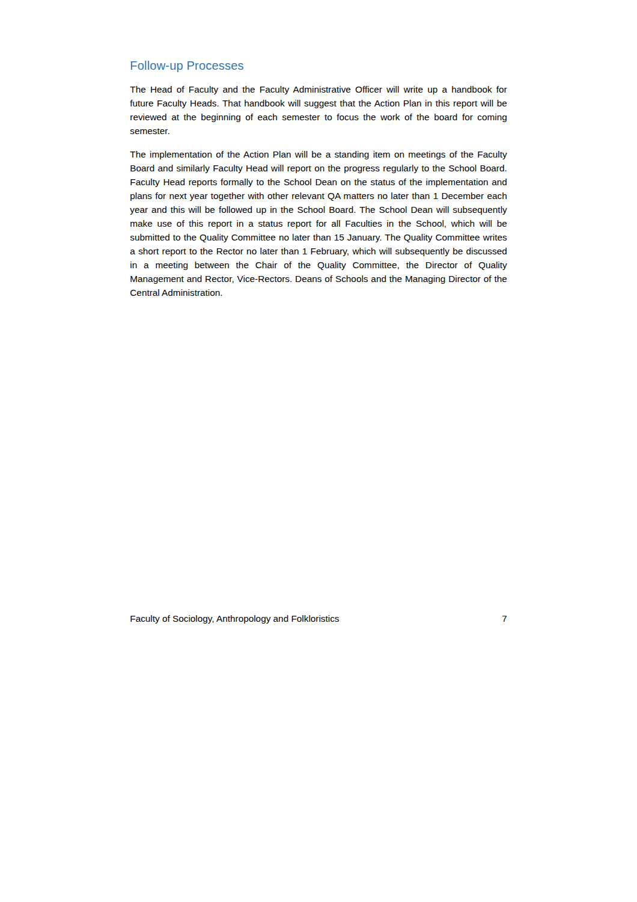Follow-up Processes
The Head of Faculty and the Faculty Administrative Officer will write up a handbook for future Faculty Heads. That handbook will suggest that the Action Plan in this report will be reviewed at the beginning of each semester to focus the work of the board for coming semester.
The implementation of the Action Plan will be a standing item on meetings of the Faculty Board and similarly Faculty Head will report on the progress regularly to the School Board. Faculty Head reports formally to the School Dean on the status of the implementation and plans for next year together with other relevant QA matters no later than 1 December each year and this will be followed up in the School Board. The School Dean will subsequently make use of this report in a status report for all Faculties in the School, which will be submitted to the Quality Committee no later than 15 January. The Quality Committee writes a short report to the Rector no later than 1 February, which will subsequently be discussed in a meeting between the Chair of the Quality Committee, the Director of Quality Management and Rector, Vice-Rectors. Deans of Schools and the Managing Director of the Central Administration.
Faculty of Sociology, Anthropology and Folkloristics
7